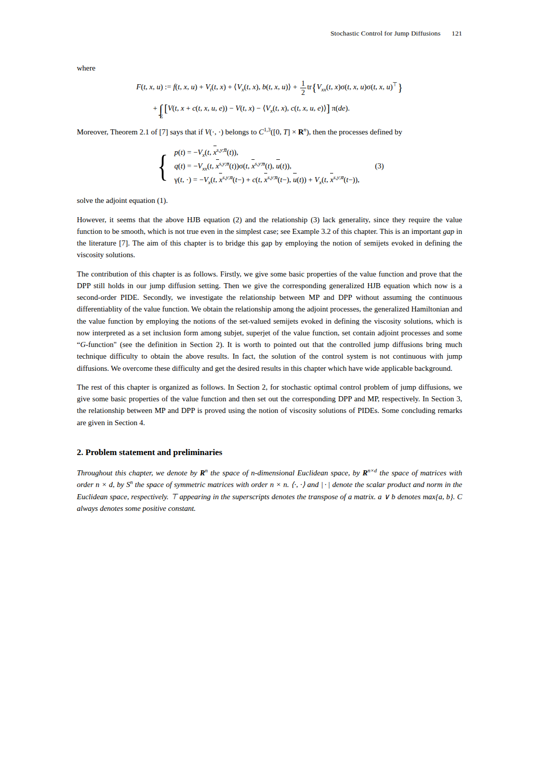Stochastic Control for Jump Diffusions121
where
F(t, x, u) := f(t, x, u) + Vt(t, x) + ⟨Vx(t, x), b(t, x, u)⟩ + 12tr{Vxx(t, x)σ(t, x, u)σ(t, x, u)⊤}
+ ∫E [V(t, x + c(t, x, u, e)) − V(t, x) − ⟨Vx(t, x), c(t, x, u, e)⟩] π(de).
Moreover, Theorem 2.1 of [7] says that if V(·, ·) belongs to C1,3([0, T] × Rn), then the processes defined by
{
p(t) = −Vx(t, xs,y;u(t)),
q(t) = −Vxx(t, xs,y;u(t))σ(t, xs,y;u(t), u(t)),
γ(t, ·) = −Vx(t, xs,y;u(t−) + c(t, xs,y;u(t−), u(t)) + Vx(t, xs,y;u(t−)),
(3)
solve the adjoint equation (1).
However, it seems that the above HJB equation (2) and the relationship (3) lack generality, since they require the value function to be smooth, which is not true even in the simplest case; see Example 3.2 of this chapter. This is an important gap in the literature [7]. The aim of this chapter is to bridge this gap by employing the notion of semijets evoked in defining the viscosity solutions.
The contribution of this chapter is as follows. Firstly, we give some basic properties of the value function and prove that the DPP still holds in our jump diffusion setting. Then we give the corresponding generalized HJB equation which now is a second-order PIDE. Secondly, we investigate the relationship between MP and DPP without assuming the continuous differentiablity of the value function. We obtain the relationship among the adjoint processes, the generalized Hamiltonian and the value function by employing the notions of the set-valued semijets evoked in defining the viscosity solutions, which is now interpreted as a set inclusion form among subjet, superjet of the value function, set contain adjoint processes and some “G-function" (see the definition in Section 2). It is worth to pointed out that the controlled jump diffusions bring much technique difficulty to obtain the above results. In fact, the solution of the control system is not continuous with jump diffusions. We overcome these difficulty and get the desired results in this chapter which have wide applicable background.
The rest of this chapter is organized as follows. In Section 2, for stochastic optimal control problem of jump diffusions, we give some basic properties of the value function and then set out the corresponding DPP and MP, respectively. In Section 3, the relationship between MP and DPP is proved using the notion of viscosity solutions of PIDEs. Some concluding remarks are given in Section 4.
2. Problem statement and preliminaries
Throughout this chapter, we denote by Rn the space of n-dimensional Euclidean space, by Rn×d the space of matrices with order n × d, by Sn the space of symmetric matrices with order n × n. ⟨·, ·⟩ and | · | denote the scalar product and norm in the Euclidean space, respectively. ⊤ appearing in the superscripts denotes the transpose of a matrix. a ∨ b denotes max{a, b}. C always denotes some positive constant.